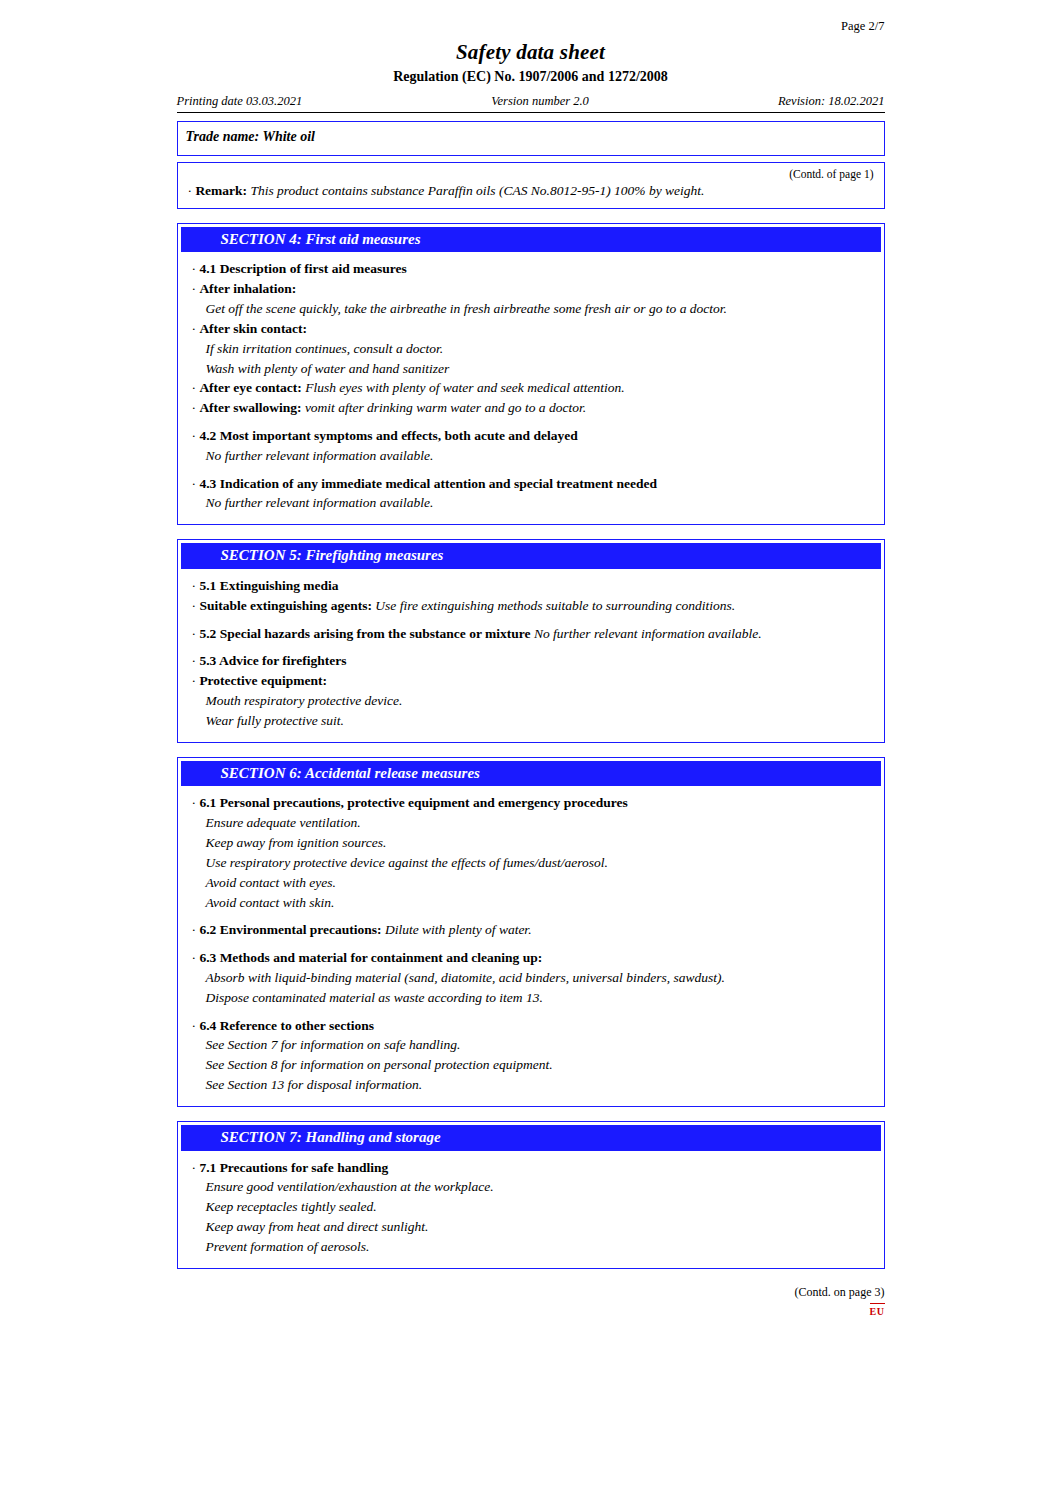Page 2/7
Safety data sheet
Regulation (EC) No. 1907/2006 and 1272/2008
Printing date 03.03.2021 Version number 2.0 Revision: 18.02.2021
Trade name: White oil
(Contd. of page 1)
· Remark: This product contains substance Paraffin oils (CAS No.8012-95-1) 100% by weight.
SECTION 4: First aid measures
· 4.1 Description of first aid measures
· After inhalation:
Get off the scene quickly, take the airbreathe in fresh airbreathe some fresh air or go to a doctor.
· After skin contact:
If skin irritation continues, consult a doctor.
Wash with plenty of water and hand sanitizer
· After eye contact: Flush eyes with plenty of water and seek medical attention.
· After swallowing: vomit after drinking warm water and go to a doctor.
· 4.2 Most important symptoms and effects, both acute and delayed
No further relevant information available.
· 4.3 Indication of any immediate medical attention and special treatment needed
No further relevant information available.
SECTION 5: Firefighting measures
· 5.1 Extinguishing media
· Suitable extinguishing agents: Use fire extinguishing methods suitable to surrounding conditions.
· 5.2 Special hazards arising from the substance or mixture No further relevant information available.
· 5.3 Advice for firefighters
· Protective equipment:
Mouth respiratory protective device.
Wear fully protective suit.
SECTION 6: Accidental release measures
· 6.1 Personal precautions, protective equipment and emergency procedures
Ensure adequate ventilation.
Keep away from ignition sources.
Use respiratory protective device against the effects of fumes/dust/aerosol.
Avoid contact with eyes.
Avoid contact with skin.
· 6.2 Environmental precautions: Dilute with plenty of water.
· 6.3 Methods and material for containment and cleaning up:
Absorb with liquid-binding material (sand, diatomite, acid binders, universal binders, sawdust).
Dispose contaminated material as waste according to item 13.
· 6.4 Reference to other sections
See Section 7 for information on safe handling.
See Section 8 for information on personal protection equipment.
See Section 13 for disposal information.
SECTION 7: Handling and storage
· 7.1 Precautions for safe handling
Ensure good ventilation/exhaustion at the workplace.
Keep receptacles tightly sealed.
Keep away from heat and direct sunlight.
Prevent formation of aerosols.
(Contd. on page 3)
EU